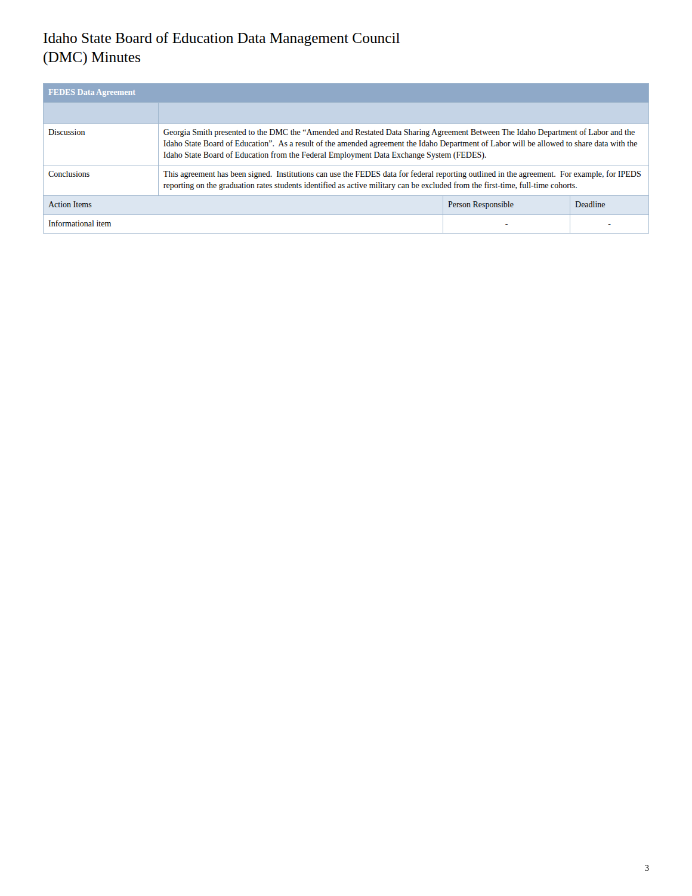Idaho State Board of Education Data Management Council
(DMC) Minutes
| FEDES Data Agreement |
| --- |
| Discussion | Georgia Smith presented to the DMC the “Amended and Restated Data Sharing Agreement Between The Idaho Department of Labor and the Idaho State Board of Education”. As a result of the amended agreement the Idaho Department of Labor will be allowed to share data with the Idaho State Board of Education from the Federal Employment Data Exchange System (FEDES). |
| Conclusions | This agreement has been signed. Institutions can use the FEDES data for federal reporting outlined in the agreement. For example, for IPEDS reporting on the graduation rates students identified as active military can be excluded from the first-time, full-time cohorts. |
| Action Items | Person Responsible | Deadline |
| Informational item | - | - |
3